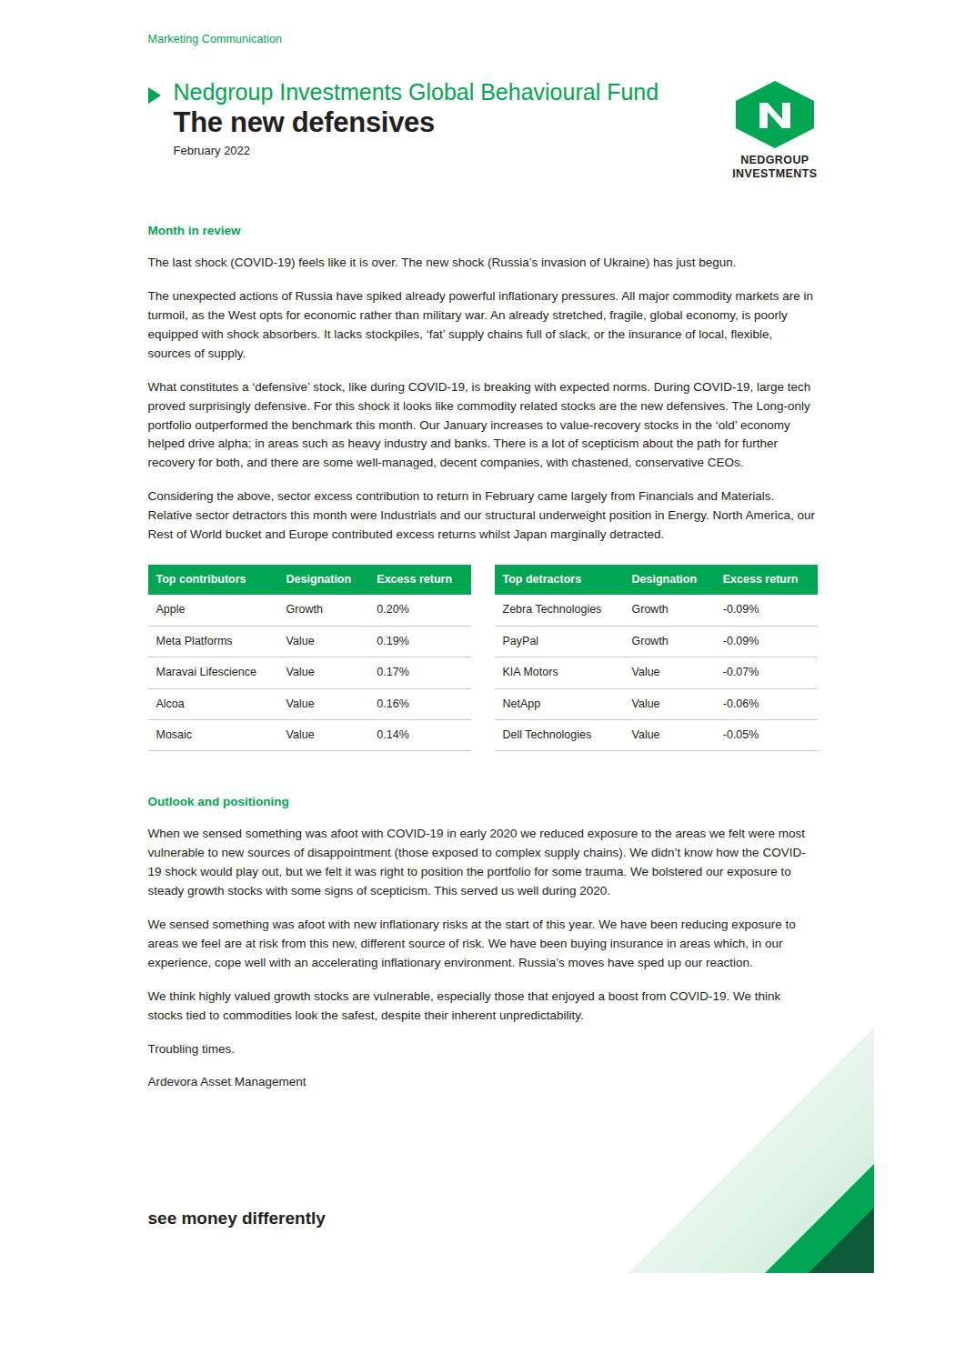Marketing Communication
Nedgroup Investments Global Behavioural Fund
The new defensives
February 2022
NEDGROUP INVESTMENTS
Month in review
The last shock (COVID-19) feels like it is over. The new shock (Russia’s invasion of Ukraine) has just begun.
The unexpected actions of Russia have spiked already powerful inflationary pressures. All major commodity markets are in turmoil, as the West opts for economic rather than military war. An already stretched, fragile, global economy, is poorly equipped with shock absorbers. It lacks stockpiles, ‘fat’ supply chains full of slack, or the insurance of local, flexible, sources of supply.
What constitutes a ‘defensive’ stock, like during COVID-19, is breaking with expected norms. During COVID-19, large tech proved surprisingly defensive. For this shock it looks like commodity related stocks are the new defensives. The Long-only portfolio outperformed the benchmark this month. Our January increases to value-recovery stocks in the ‘old’ economy helped drive alpha; in areas such as heavy industry and banks. There is a lot of scepticism about the path for further recovery for both, and there are some well-managed, decent companies, with chastened, conservative CEOs.
Considering the above, sector excess contribution to return in February came largely from Financials and Materials. Relative sector detractors this month were Industrials and our structural underweight position in Energy. North America, our Rest of World bucket and Europe contributed excess returns whilst Japan marginally detracted.
| Top contributors | Designation | Excess return |
| --- | --- | --- |
| Apple | Growth | 0.20% |
| Meta Platforms | Value | 0.19% |
| Maravai Lifescience | Value | 0.17% |
| Alcoa | Value | 0.16% |
| Mosaic | Value | 0.14% |
| Top detractors | Designation | Excess return |
| --- | --- | --- |
| Zebra Technologies | Growth | -0.09% |
| PayPal | Growth | -0.09% |
| KIA Motors | Value | -0.07% |
| NetApp | Value | -0.06% |
| Dell Technologies | Value | -0.05% |
Outlook and positioning
When we sensed something was afoot with COVID-19 in early 2020 we reduced exposure to the areas we felt were most vulnerable to new sources of disappointment (those exposed to complex supply chains). We didn’t know how the COVID-19 shock would play out, but we felt it was right to position the portfolio for some trauma. We bolstered our exposure to steady growth stocks with some signs of scepticism. This served us well during 2020.
We sensed something was afoot with new inflationary risks at the start of this year. We have been reducing exposure to areas we feel are at risk from this new, different source of risk. We have been buying insurance in areas which, in our experience, cope well with an accelerating inflationary environment. Russia’s moves have sped up our reaction.
We think highly valued growth stocks are vulnerable, especially those that enjoyed a boost from COVID-19. We think stocks tied to commodities look the safest, despite their inherent unpredictability.
Troubling times.
Ardevora Asset Management
see money differently